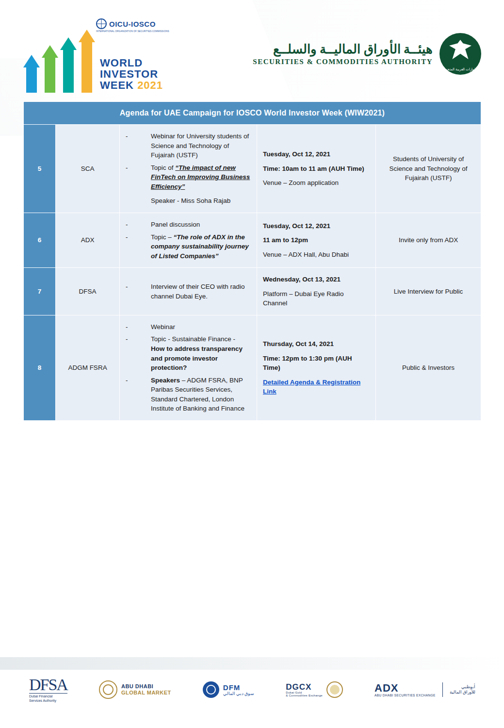OICU‑IOSCO
International Organization of Securities Commissions
WORLD
INVESTOR
WEEK 2021
هيئــة الأوراق الماليــة والسلــع
Securities & Commodities Authority
الإمارات العربية المتحدة
| Agenda for UAE Campaign for IOSCO World Investor Week (WIW2021) |
| --- |
| 5 | SCA | Webinar for University students of Science and Technology of Fujairah (USTF) Topic of “The impact of new FinTech on Improving Business Efficiency” Speaker - Miss Soha Rajab | Tuesday, Oct 12, 2021 Time: 10am to 11 am (AUH Time) Venue – Zoom application | Students of University of Science and Technology of Fujairah (USTF) |
| 6 | ADX | Panel discussion Topic – “The role of ADX in the company sustainability journey of Listed Companies” | Tuesday, Oct 12, 2021 11 am to 12pm Venue – ADX Hall, Abu Dhabi | Invite only from ADX |
| 7 | DFSA | Interview of their CEO with radio channel Dubai Eye. | Wednesday, Oct 13, 2021 Platform – Dubai Eye Radio Channel | Live Interview for Public |
| 8 | ADGM FSRA | Webinar Topic - Sustainable Finance - How to address transparency and promote investor protection? Speakers – ADGM FSRA, BNP Paribas Securities Services, Standard Chartered, London Institute of Banking and Finance | Thursday, Oct 14, 2021 Time: 12pm to 1:30 pm (AUH Time) Detailed Agenda & Registration Link | Public & Investors |
DFSA
Dubai Financial
Services Authority
ABU DHABI
GLOBAL MARKET
DFM
سوق دبي المالي
DGCX
Dubai Gold
& Commodities Exchange
ADX
Abu Dhabi Securities Exchange
أبوظبي
للأوراق المالية